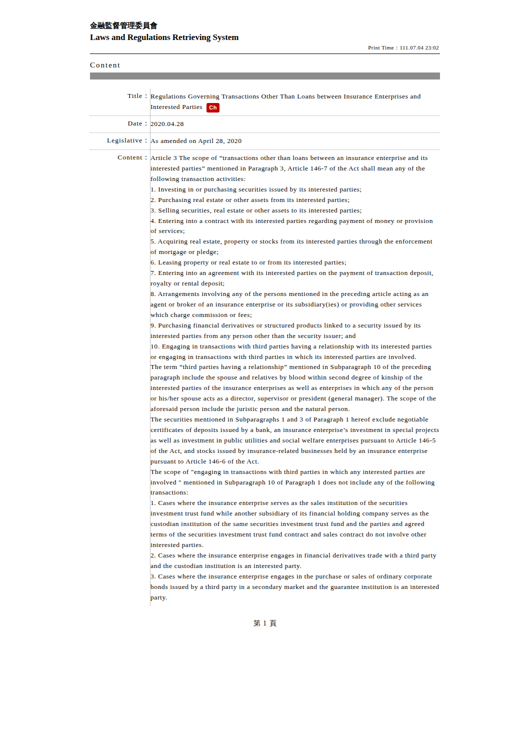金融監督管理委員會
Laws and Regulations Retrieving System
Print Time：111.07.04 23:02
Content
| Title： | Regulations Governing Transactions Other Than Loans between Insurance Enterprises and Interested Parties Ch |
| Date： | 2020.04.28 |
| Legislative： | As amended on April 28, 2020 |
| Content： | Article 3 The scope of “transactions other than loans between an insurance enterprise and its interested parties” mentioned in Paragraph 3, Article 146-7 of the Act shall mean any of the following transaction activities: 1. Investing in or purchasing securities issued by its interested parties; 2. Purchasing real estate or other assets from its interested parties; 3. Selling securities, real estate or other assets to its interested parties; 4. Entering into a contract with its interested parties regarding payment of money or provision of services; 5. Acquiring real estate, property or stocks from its interested parties through the enforcement of mortgage or pledge; 6. Leasing property or real estate to or from its interested parties; 7. Entering into an agreement with its interested parties on the payment of transaction deposit, royalty or rental deposit; 8. Arrangements involving any of the persons mentioned in the preceding article acting as an agent or broker of an insurance enterprise or its subsidiary(ies) or providing other services which charge commission or fees; 9. Purchasing financial derivatives or structured products linked to a security issued by its interested parties from any person other than the security issuer; and 10. Engaging in transactions with third parties having a relationship with its interested parties or engaging in transactions with third parties in which its interested parties are involved. The term “third parties having a relationship” mentioned in Subparagraph 10 of the preceding paragraph include the spouse and relatives by blood within second degree of kinship of the interested parties of the insurance enterprises as well as enterprises in which any of the person or his/her spouse acts as a director, supervisor or president (general manager). The scope of the aforesaid person include the juristic person and the natural person. The securities mentioned in Subparagraphs 1 and 3 of Paragraph 1 hereof exclude negotiable certificates of deposits issued by a bank, an insurance enterprise’s investment in special projects as well as investment in public utilities and social welfare enterprises pursuant to Article 146-5 of the Act, and stocks issued by insurance-related businesses held by an insurance enterprise pursuant to Article 146-6 of the Act. The scope of "engaging in transactions with third parties in which any interested parties are involved " mentioned in Subparagraph 10 of Paragraph 1 does not include any of the following transactions: 1. Cases where the insurance enterprise serves as the sales institution of the securities investment trust fund while another subsidiary of its financial holding company serves as the custodian institution of the same securities investment trust fund and the parties and agreed terms of the securities investment trust fund contract and sales contract do not involve other interested parties. 2. Cases where the insurance enterprise engages in financial derivatives trade with a third party and the custodian institution is an interested party. 3. Cases where the insurance enterprise engages in the purchase or sales of ordinary corporate bonds issued by a third party in a secondary market and the guarantee institution is an interested party. |
第 1 頁